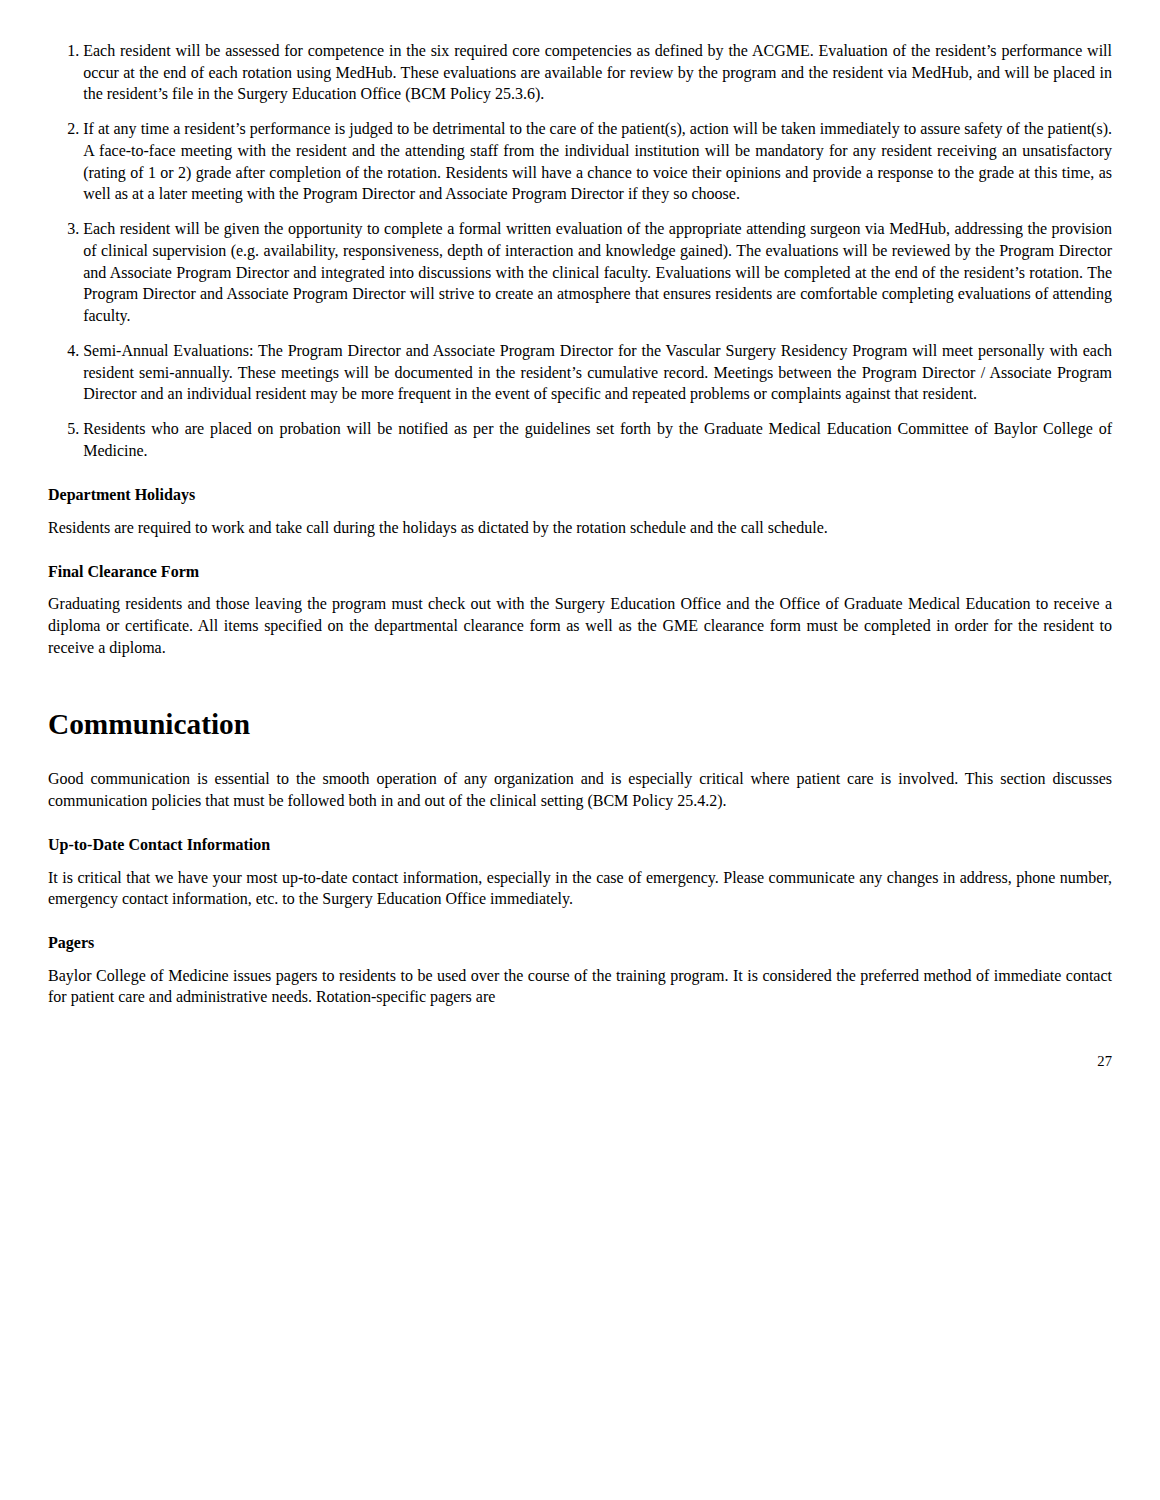Each resident will be assessed for competence in the six required core competencies as defined by the ACGME. Evaluation of the resident’s performance will occur at the end of each rotation using MedHub. These evaluations are available for review by the program and the resident via MedHub, and will be placed in the resident’s file in the Surgery Education Office (BCM Policy 25.3.6).
If at any time a resident’s performance is judged to be detrimental to the care of the patient(s), action will be taken immediately to assure safety of the patient(s). A face-to-face meeting with the resident and the attending staff from the individual institution will be mandatory for any resident receiving an unsatisfactory (rating of 1 or 2) grade after completion of the rotation. Residents will have a chance to voice their opinions and provide a response to the grade at this time, as well as at a later meeting with the Program Director and Associate Program Director if they so choose.
Each resident will be given the opportunity to complete a formal written evaluation of the appropriate attending surgeon via MedHub, addressing the provision of clinical supervision (e.g. availability, responsiveness, depth of interaction and knowledge gained). The evaluations will be reviewed by the Program Director and Associate Program Director and integrated into discussions with the clinical faculty. Evaluations will be completed at the end of the resident’s rotation. The Program Director and Associate Program Director will strive to create an atmosphere that ensures residents are comfortable completing evaluations of attending faculty.
Semi-Annual Evaluations: The Program Director and Associate Program Director for the Vascular Surgery Residency Program will meet personally with each resident semi-annually. These meetings will be documented in the resident’s cumulative record. Meetings between the Program Director / Associate Program Director and an individual resident may be more frequent in the event of specific and repeated problems or complaints against that resident.
Residents who are placed on probation will be notified as per the guidelines set forth by the Graduate Medical Education Committee of Baylor College of Medicine.
Department Holidays
Residents are required to work and take call during the holidays as dictated by the rotation schedule and the call schedule.
Final Clearance Form
Graduating residents and those leaving the program must check out with the Surgery Education Office and the Office of Graduate Medical Education to receive a diploma or certificate. All items specified on the departmental clearance form as well as the GME clearance form must be completed in order for the resident to receive a diploma.
Communication
Good communication is essential to the smooth operation of any organization and is especially critical where patient care is involved. This section discusses communication policies that must be followed both in and out of the clinical setting (BCM Policy 25.4.2).
Up-to-Date Contact Information
It is critical that we have your most up-to-date contact information, especially in the case of emergency. Please communicate any changes in address, phone number, emergency contact information, etc. to the Surgery Education Office immediately.
Pagers
Baylor College of Medicine issues pagers to residents to be used over the course of the training program. It is considered the preferred method of immediate contact for patient care and administrative needs. Rotation-specific pagers are
27